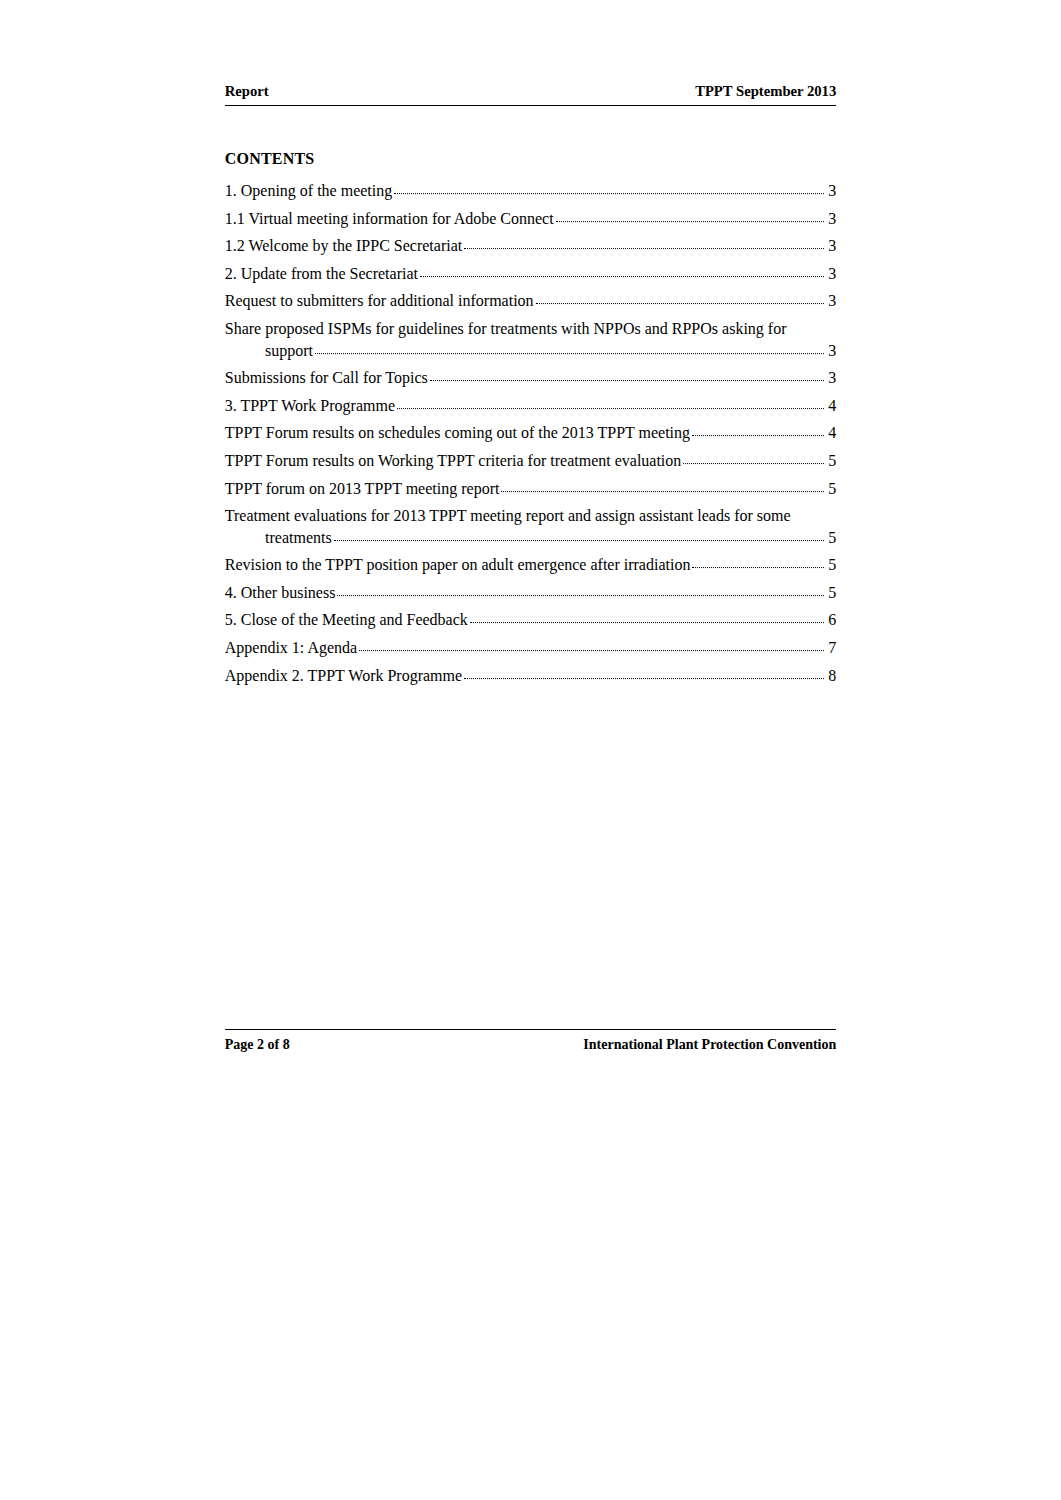Report
TPPT September 2013
CONTENTS
1. Opening of the meeting 3
1.1 Virtual meeting information for Adobe Connect 3
1.2 Welcome by the IPPC Secretariat 3
2. Update from the Secretariat 3
Request to submitters for additional information 3
Share proposed ISPMs for guidelines for treatments with NPPOs and RPPOs asking for
support 3
Submissions for Call for Topics 3
3. TPPT Work Programme 4
TPPT Forum results on schedules coming out of the 2013 TPPT meeting 4
TPPT Forum results on Working TPPT criteria for treatment evaluation 5
TPPT forum on 2013 TPPT meeting report 5
Treatment evaluations for 2013 TPPT meeting report and assign assistant leads for some
treatments 5
Revision to the TPPT position paper on adult emergence after irradiation 5
4. Other business 5
5. Close of the Meeting and Feedback 6
Appendix 1: Agenda 7
Appendix 2. TPPT Work Programme 8
Page 2 of 8
International Plant Protection Convention